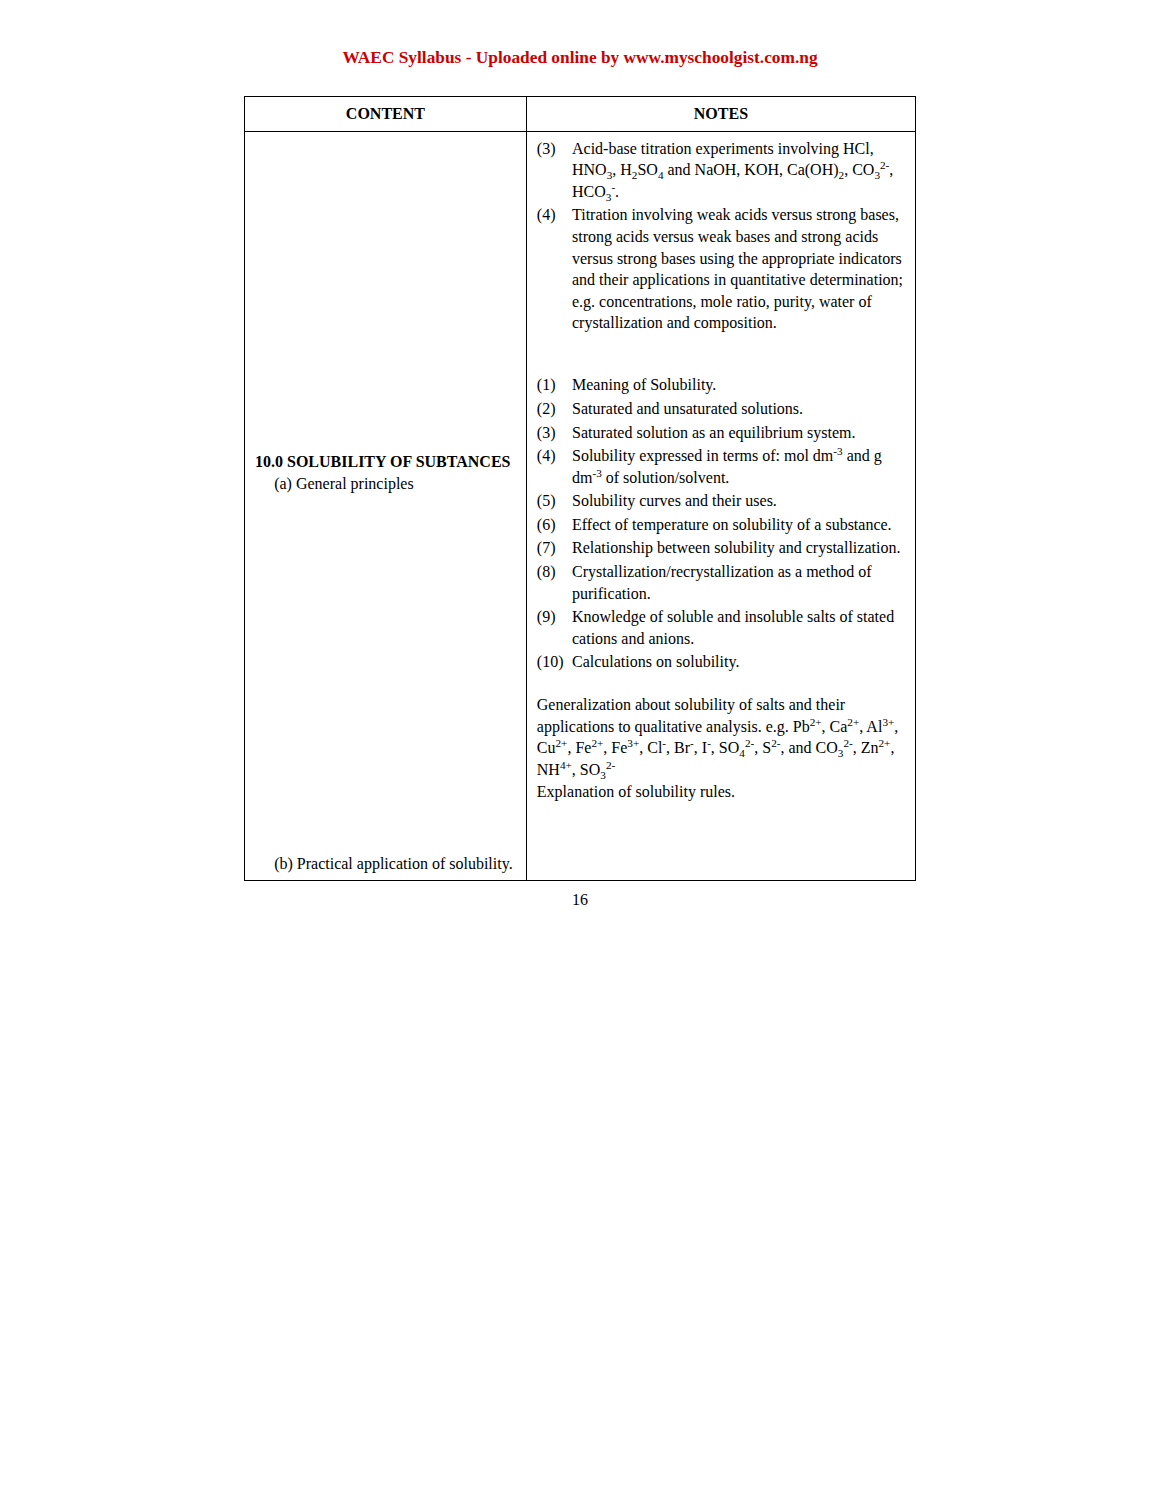WAEC Syllabus - Uploaded online by www.myschoolgist.com.ng
| CONTENT | NOTES |
| --- | --- |
| 10.0 SOLUBILITY OF SUBTANCES (a) General principles (b) Practical application of solubility. | (3) Acid-base titration experiments involving HCl, HNO 3 , H 2 SO 4 and NaOH, KOH, Ca(OH) 2 , CO 3 2- , HCO 3 - . (4) Titration involving weak acids versus strong bases, strong acids versus weak bases and strong acids versus strong bases using the appropriate indicators and their applications in quantitative determination; e.g. concentrations, mole ratio, purity, water of crystallization and composition. (1) Meaning of Solubility. (2) Saturated and unsaturated solutions. (3) Saturated solution as an equilibrium system. (4) Solubility expressed in terms of: mol dm -3 and g dm -3 of solution/solvent. (5) Solubility curves and their uses. (6) Effect of temperature on solubility of a substance. (7) Relationship between solubility and crystallization. (8) Crystallization/recrystallization as a method of purification. (9) Knowledge of soluble and insoluble salts of stated cations and anions. (10) Calculations on solubility. Generalization about solubility of salts and their applications to qualitative analysis. e.g. Pb 2+ , Ca 2+ , Al 3+ , Cu 2+ , Fe 2+ , Fe 3+ , Cl - , Br - , I - , SO 4 2- , S 2- , and CO 3 2- , Zn 2+ , NH 4+ , SO 3 2- Explanation of solubility rules. |
16